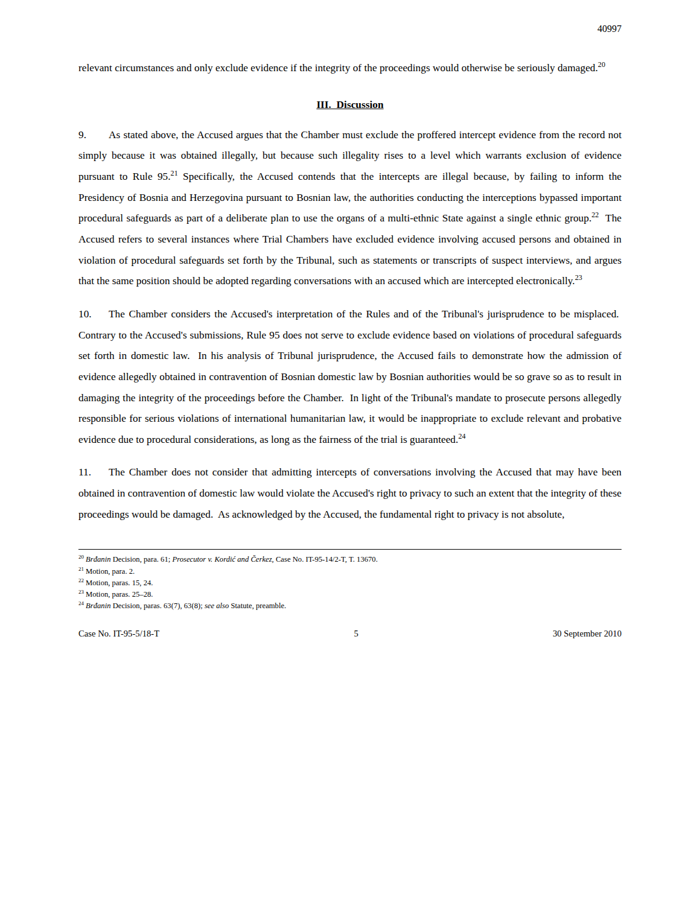40997
relevant circumstances and only exclude evidence if the integrity of the proceedings would otherwise be seriously damaged.20
III. Discussion
9. As stated above, the Accused argues that the Chamber must exclude the proffered intercept evidence from the record not simply because it was obtained illegally, but because such illegality rises to a level which warrants exclusion of evidence pursuant to Rule 95.21 Specifically, the Accused contends that the intercepts are illegal because, by failing to inform the Presidency of Bosnia and Herzegovina pursuant to Bosnian law, the authorities conducting the interceptions bypassed important procedural safeguards as part of a deliberate plan to use the organs of a multi-ethnic State against a single ethnic group.22 The Accused refers to several instances where Trial Chambers have excluded evidence involving accused persons and obtained in violation of procedural safeguards set forth by the Tribunal, such as statements or transcripts of suspect interviews, and argues that the same position should be adopted regarding conversations with an accused which are intercepted electronically.23
10. The Chamber considers the Accused's interpretation of the Rules and of the Tribunal's jurisprudence to be misplaced. Contrary to the Accused's submissions, Rule 95 does not serve to exclude evidence based on violations of procedural safeguards set forth in domestic law. In his analysis of Tribunal jurisprudence, the Accused fails to demonstrate how the admission of evidence allegedly obtained in contravention of Bosnian domestic law by Bosnian authorities would be so grave so as to result in damaging the integrity of the proceedings before the Chamber. In light of the Tribunal's mandate to prosecute persons allegedly responsible for serious violations of international humanitarian law, it would be inappropriate to exclude relevant and probative evidence due to procedural considerations, as long as the fairness of the trial is guaranteed.24
11. The Chamber does not consider that admitting intercepts of conversations involving the Accused that may have been obtained in contravention of domestic law would violate the Accused's right to privacy to such an extent that the integrity of these proceedings would be damaged. As acknowledged by the Accused, the fundamental right to privacy is not absolute,
20 Brđanin Decision, para. 61; Prosecutor v. Kordić and Čerkez, Case No. IT-95-14/2-T, T. 13670.
21 Motion, para. 2.
22 Motion, paras. 15, 24.
23 Motion, paras. 25–28.
24 Brđanin Decision, paras. 63(7), 63(8); see also Statute, preamble.
Case No. IT-95-5/18-T 5 30 September 2010